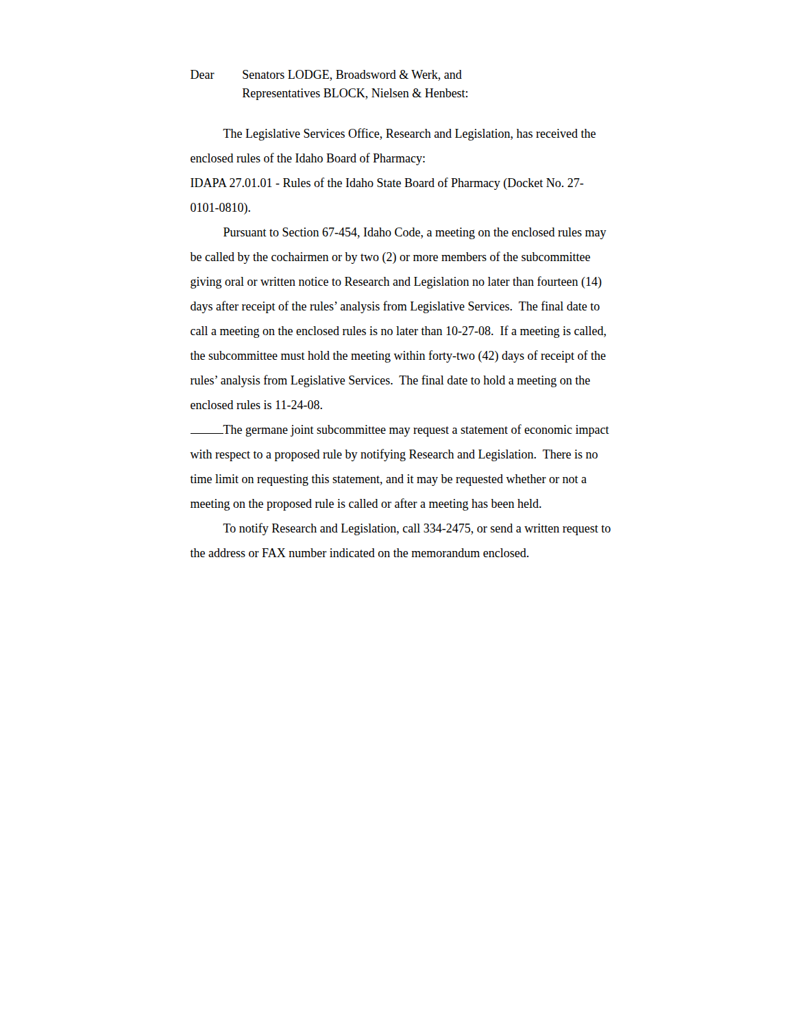Dear
Senators LODGE, Broadsword & Werk, and
Representatives BLOCK, Nielsen & Henbest:
The Legislative Services Office, Research and Legislation, has received the enclosed rules of the Idaho Board of Pharmacy:
IDAPA 27.01.01 - Rules of the Idaho State Board of Pharmacy (Docket No. 27-0101-0810).
Pursuant to Section 67-454, Idaho Code, a meeting on the enclosed rules may be called by the cochairmen or by two (2) or more members of the subcommittee giving oral or written notice to Research and Legislation no later than fourteen (14) days after receipt of the rules’ analysis from Legislative Services. The final date to call a meeting on the enclosed rules is no later than 10-27-08. If a meeting is called, the subcommittee must hold the meeting within forty-two (42) days of receipt of the rules’ analysis from Legislative Services. The final date to hold a meeting on the enclosed rules is 11-24-08.
The germane joint subcommittee may request a statement of economic impact with respect to a proposed rule by notifying Research and Legislation. There is no time limit on requesting this statement, and it may be requested whether or not a meeting on the proposed rule is called or after a meeting has been held.
To notify Research and Legislation, call 334-2475, or send a written request to the address or FAX number indicated on the memorandum enclosed.